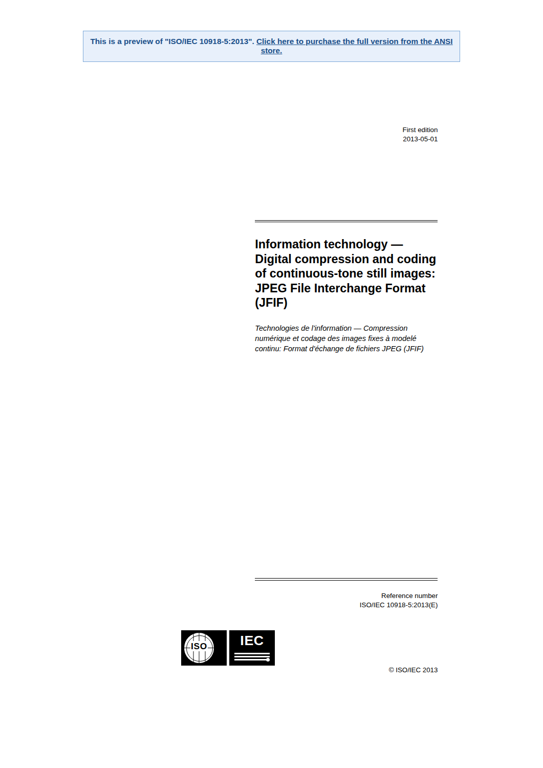INTERNATIONAL
ISO/IEC
This is a preview of "ISO/IEC 10918-5:2013". Click here to purchase the full version from the ANSI store.
First edition
2013-05-01
Information technology — Digital compression and coding of continuous-tone still images: JPEG File Interchange Format (JFIF)
Technologies de l'information — Compression numérique et codage des images fixes à modelé continu: Format d'échange de fichiers JPEG (JFIF)
Reference number
ISO/IEC 10918-5:2013(E)
ISO
IEC
© ISO/IEC 2013